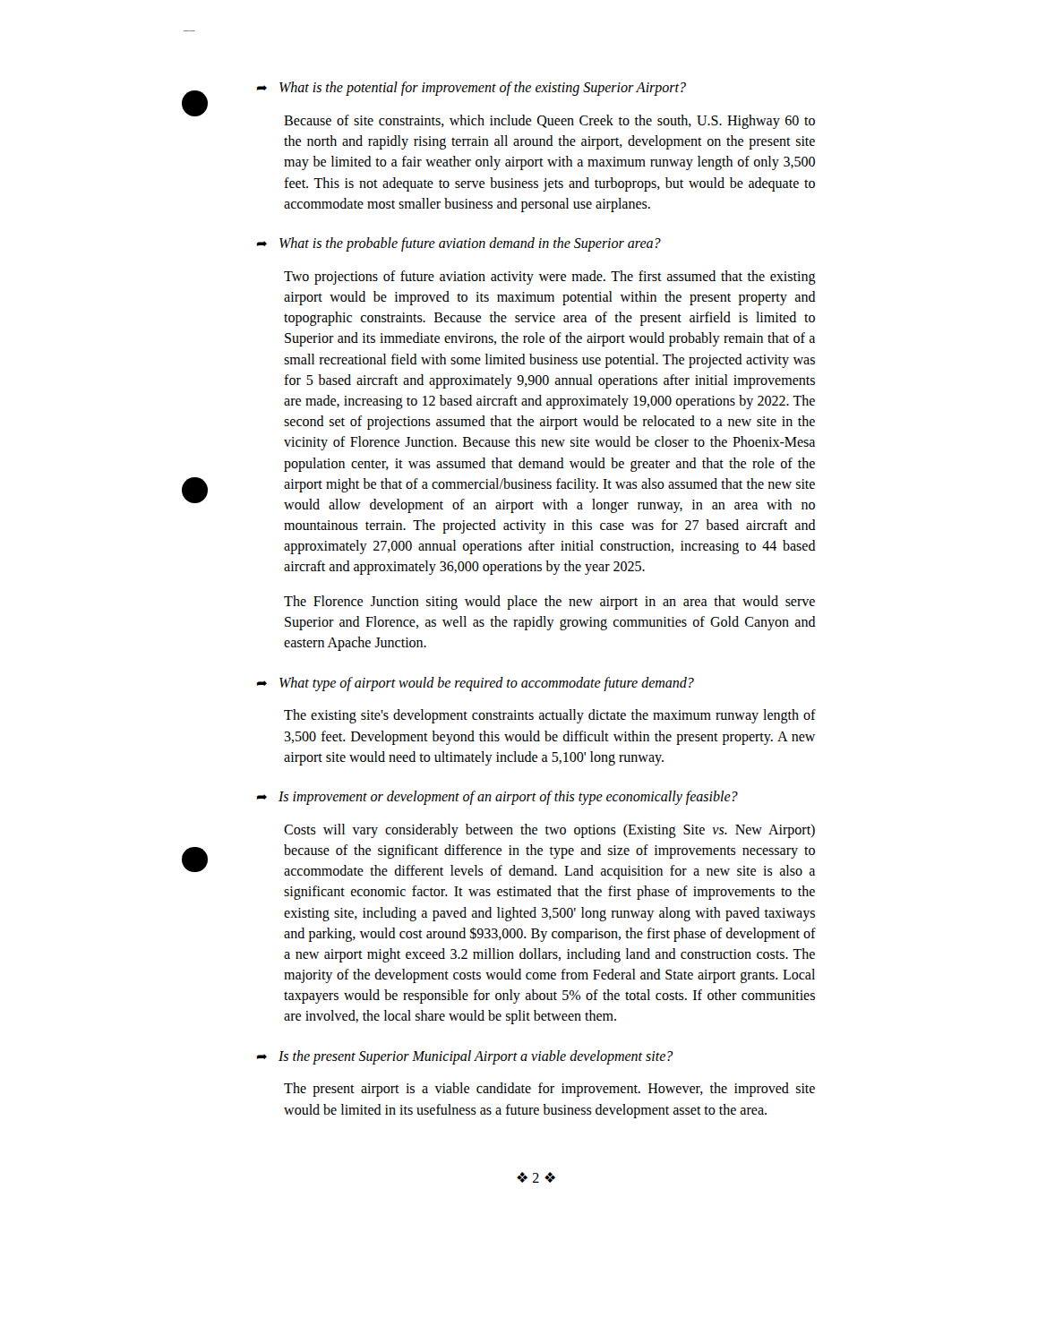__
➦What is the potential for improvement of the existing Superior Airport?
Because of site constraints, which include Queen Creek to the south, U.S. Highway 60 to the north and rapidly rising terrain all around the airport, development on the present site may be limited to a fair weather only airport with a maximum runway length of only 3,500 feet. This is not adequate to serve business jets and turboprops, but would be adequate to accommodate most smaller business and personal use airplanes.
➦What is the probable future aviation demand in the Superior area?
Two projections of future aviation activity were made. The first assumed that the existing airport would be improved to its maximum potential within the present property and topographic constraints. Because the service area of the present airfield is limited to Superior and its immediate environs, the role of the airport would probably remain that of a small recreational field with some limited business use potential. The projected activity was for 5 based aircraft and approximately 9,900 annual operations after initial improvements are made, increasing to 12 based aircraft and approximately 19,000 operations by 2022. The second set of projections assumed that the airport would be relocated to a new site in the vicinity of Florence Junction. Because this new site would be closer to the Phoenix-Mesa population center, it was assumed that demand would be greater and that the role of the airport might be that of a commercial/business facility. It was also assumed that the new site would allow development of an airport with a longer runway, in an area with no mountainous terrain. The projected activity in this case was for 27 based aircraft and approximately 27,000 annual operations after initial construction, increasing to 44 based aircraft and approximately 36,000 operations by the year 2025.
The Florence Junction siting would place the new airport in an area that would serve Superior and Florence, as well as the rapidly growing communities of Gold Canyon and eastern Apache Junction.
➦What type of airport would be required to accommodate future demand?
The existing site's development constraints actually dictate the maximum runway length of 3,500 feet. Development beyond this would be difficult within the present property. A new airport site would need to ultimately include a 5,100' long runway.
➦Is improvement or development of an airport of this type economically feasible?
Costs will vary considerably between the two options (Existing Site vs. New Airport) because of the significant difference in the type and size of improvements necessary to accommodate the different levels of demand. Land acquisition for a new site is also a significant economic factor. It was estimated that the first phase of improvements to the existing site, including a paved and lighted 3,500' long runway along with paved taxiways and parking, would cost around $933,000. By comparison, the first phase of development of a new airport might exceed 3.2 million dollars, including land and construction costs. The majority of the development costs would come from Federal and State airport grants. Local taxpayers would be responsible for only about 5% of the total costs. If other communities are involved, the local share would be split between them.
➦Is the present Superior Municipal Airport a viable development site?
The present airport is a viable candidate for improvement. However, the improved site would be limited in its usefulness as a future business development asset to the area.
❖ 2 ❖